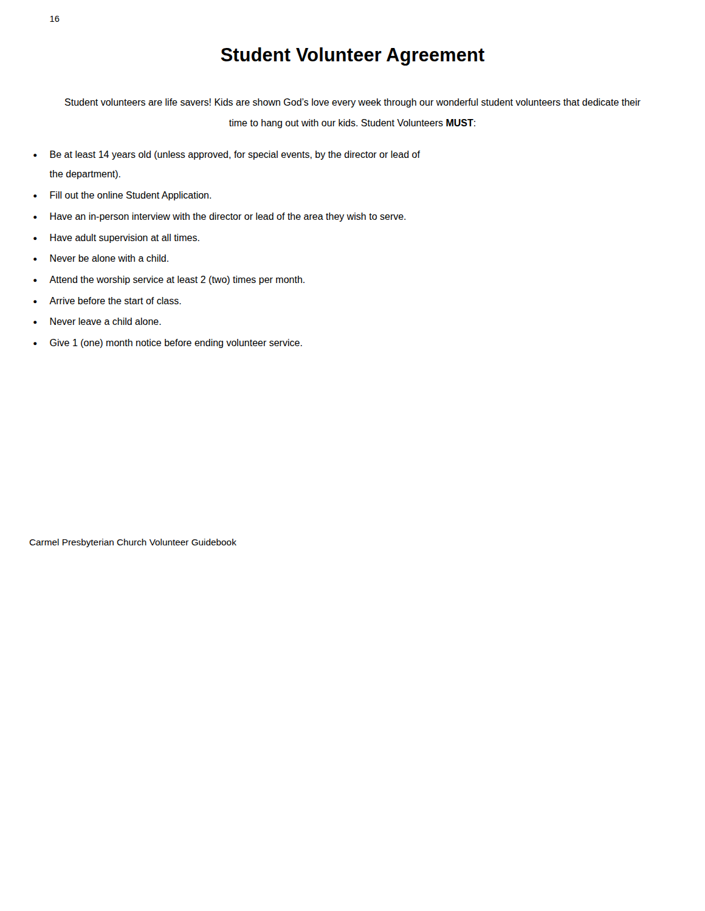16
Student Volunteer Agreement
Student volunteers are life savers! Kids are shown God’s love every week through our wonderful student volunteers that dedicate their time to hang out with our kids. Student Volunteers MUST:
Be at least 14 years old (unless approved, for special events, by the director or lead of the department).
Fill out the online Student Application.
Have an in-person interview with the director or lead of the area they wish to serve.
Have adult supervision at all times.
Never be alone with a child.
Attend the worship service at least 2 (two) times per month.
Arrive before the start of class.
Never leave a child alone.
Give 1 (one) month notice before ending volunteer service.
Carmel Presbyterian Church Volunteer Guidebook